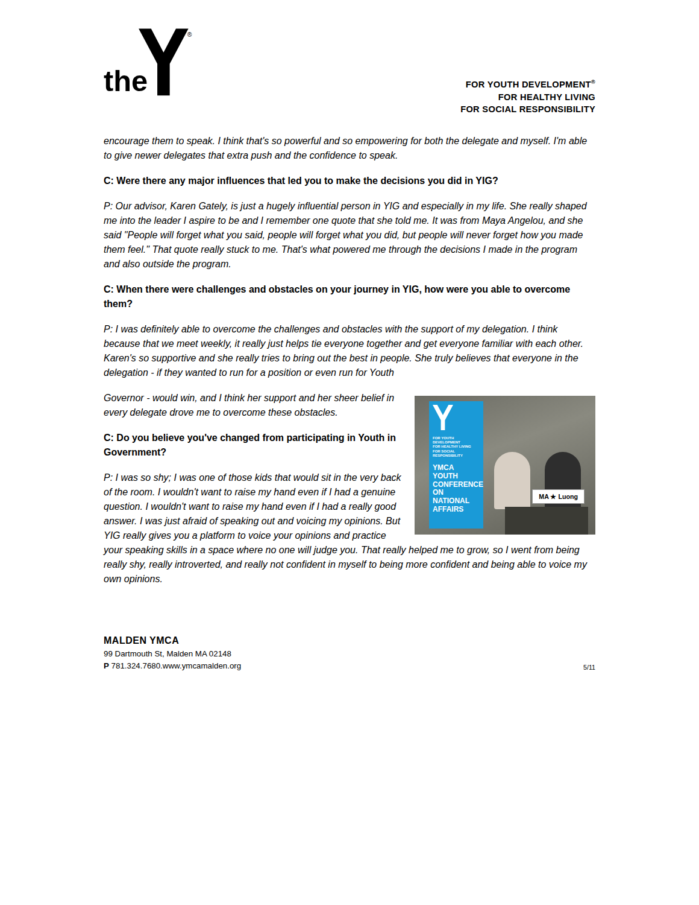the YMCA ®
FOR YOUTH DEVELOPMENT®
FOR HEALTHY LIVING
FOR SOCIAL RESPONSIBILITY
encourage them to speak. I think that's so powerful and so empowering for both the delegate and myself. I'm able to give newer delegates that extra push and the confidence to speak.
C: Were there any major influences that led you to make the decisions you did in YIG?
P: Our advisor, Karen Gately, is just a hugely influential person in YIG and especially in my life. She really shaped me into the leader I aspire to be and I remember one quote that she told me. It was from Maya Angelou, and she said "People will forget what you said, people will forget what you did, but people will never forget how you made them feel." That quote really stuck to me. That's what powered me through the decisions I made in the program and also outside the program.
C: When there were challenges and obstacles on your journey in YIG, how were you able to overcome them?
P: I was definitely able to overcome the challenges and obstacles with the support of my delegation. I think because that we meet weekly, it really just helps tie everyone together and get everyone familiar with each other. Karen's so supportive and she really tries to bring out the best in people. She truly believes that everyone in the delegation - if they wanted to run for a position or even run for Youth
FOR YOUTH DEVELOPMENT
FOR HEALTHY LIVING
FOR SOCIAL RESPONSIBILITY
YMCA YOUTH
CONFERENCE
ON
NATIONAL
AFFAIRS
MA ★ Luong
Governor - would win, and I think her support and her sheer belief in every delegate drove me to overcome these obstacles.
C: Do you believe you've changed from participating in Youth in Government?
P: I was so shy; I was one of those kids that would sit in the very back of the room. I wouldn't want to raise my hand even if I had a genuine question. I wouldn't want to raise my hand even if I had a really good answer. I was just afraid of speaking out and voicing my opinions. But YIG really gives you a platform to voice your opinions and practice your speaking skills in a space where no one will judge you. That really helped me to grow, so I went from being really shy, really introverted, and really not confident in myself to being more confident and being able to voice my own opinions.
MALDEN YMCA
99 Dartmouth St, Malden MA 02148
P 781.324.7680.www.ymcamalden.org
5/11